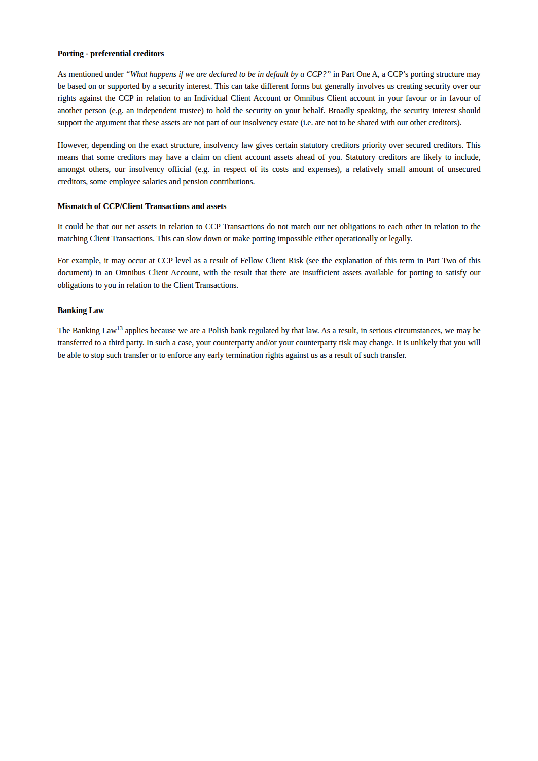Porting - preferential creditors
As mentioned under “What happens if we are declared to be in default by a CCP?” in Part One A, a CCP’s porting structure may be based on or supported by a security interest. This can take different forms but generally involves us creating security over our rights against the CCP in relation to an Individual Client Account or Omnibus Client account in your favour or in favour of another person (e.g. an independent trustee) to hold the security on your behalf. Broadly speaking, the security interest should support the argument that these assets are not part of our insolvency estate (i.e. are not to be shared with our other creditors).
However, depending on the exact structure, insolvency law gives certain statutory creditors priority over secured creditors. This means that some creditors may have a claim on client account assets ahead of you. Statutory creditors are likely to include, amongst others, our insolvency official (e.g. in respect of its costs and expenses), a relatively small amount of unsecured creditors, some employee salaries and pension contributions.
Mismatch of CCP/Client Transactions and assets
It could be that our net assets in relation to CCP Transactions do not match our net obligations to each other in relation to the matching Client Transactions. This can slow down or make porting impossible either operationally or legally.
For example, it may occur at CCP level as a result of Fellow Client Risk (see the explanation of this term in Part Two of this document) in an Omnibus Client Account, with the result that there are insufficient assets available for porting to satisfy our obligations to you in relation to the Client Transactions.
Banking Law
The Banking Law13 applies because we are a Polish bank regulated by that law. As a result, in serious circumstances, we may be transferred to a third party. In such a case, your counterparty and/or your counterparty risk may change. It is unlikely that you will be able to stop such transfer or to enforce any early termination rights against us as a result of such transfer.